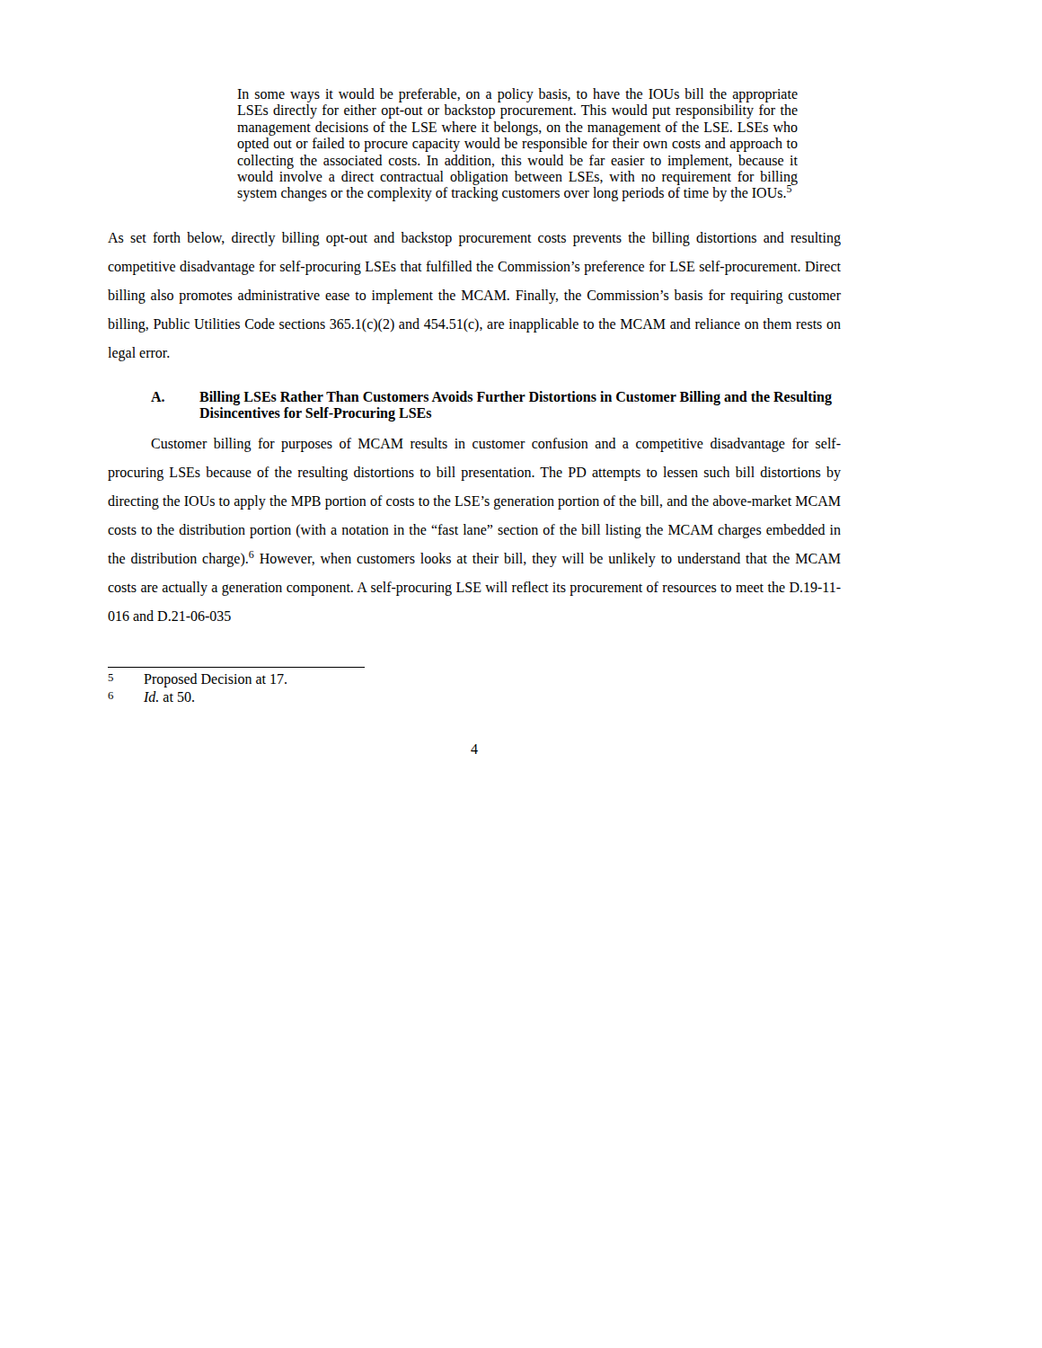In some ways it would be preferable, on a policy basis, to have the IOUs bill the appropriate LSEs directly for either opt-out or backstop procurement. This would put responsibility for the management decisions of the LSE where it belongs, on the management of the LSE. LSEs who opted out or failed to procure capacity would be responsible for their own costs and approach to collecting the associated costs. In addition, this would be far easier to implement, because it would involve a direct contractual obligation between LSEs, with no requirement for billing system changes or the complexity of tracking customers over long periods of time by the IOUs.5
As set forth below, directly billing opt-out and backstop procurement costs prevents the billing distortions and resulting competitive disadvantage for self-procuring LSEs that fulfilled the Commission’s preference for LSE self-procurement. Direct billing also promotes administrative ease to implement the MCAM. Finally, the Commission’s basis for requiring customer billing, Public Utilities Code sections 365.1(c)(2) and 454.51(c), are inapplicable to the MCAM and reliance on them rests on legal error.
A. Billing LSEs Rather Than Customers Avoids Further Distortions in Customer Billing and the Resulting Disincentives for Self-Procuring LSEs
Customer billing for purposes of MCAM results in customer confusion and a competitive disadvantage for self-procuring LSEs because of the resulting distortions to bill presentation. The PD attempts to lessen such bill distortions by directing the IOUs to apply the MPB portion of costs to the LSE’s generation portion of the bill, and the above-market MCAM costs to the distribution portion (with a notation in the “fast lane” section of the bill listing the MCAM charges embedded in the distribution charge).6 However, when customers looks at their bill, they will be unlikely to understand that the MCAM costs are actually a generation component. A self-procuring LSE will reflect its procurement of resources to meet the D.19-11-016 and D.21-06-035
5 Proposed Decision at 17.
6 Id. at 50.
4